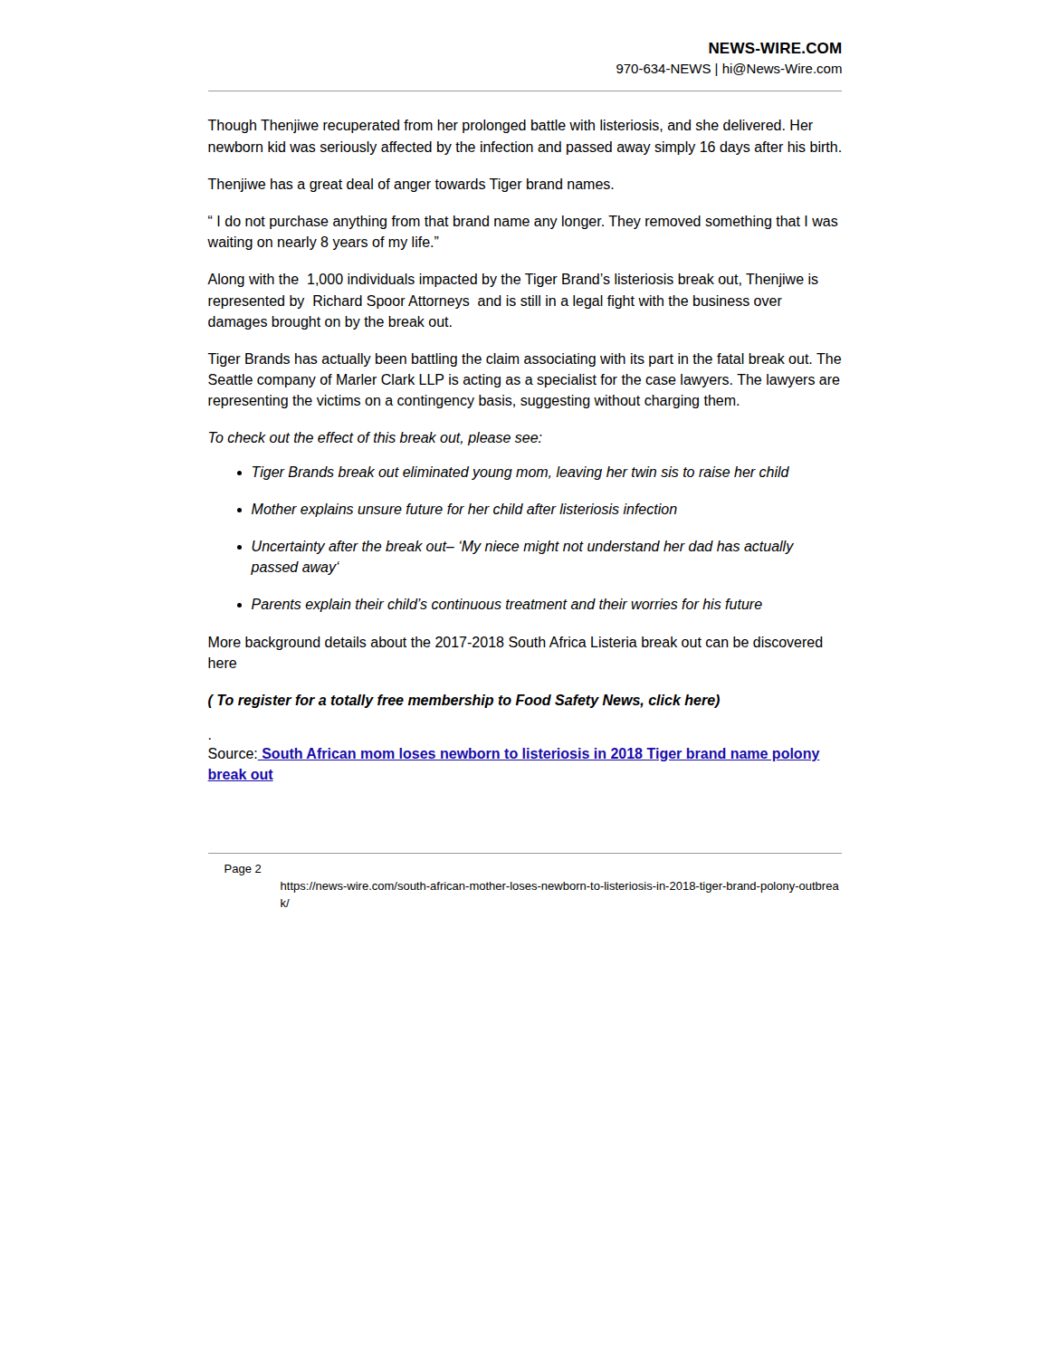NEWS-WIRE.COM
970-634-NEWS | hi@News-Wire.com
Though Thenjiwe recuperated from her prolonged battle with listeriosis, and she delivered. Her newborn kid was seriously affected by the infection and passed away simply 16 days after his birth.
Thenjiwe has a great deal of anger towards Tiger brand names.
“ I do not purchase anything from that brand name any longer. They removed something that I was waiting on nearly 8 years of my life.”
Along with the 1,000 individuals impacted by the Tiger Brand’s listeriosis break out, Thenjiwe is represented by Richard Spoor Attorneys and is still in a legal fight with the business over damages brought on by the break out.
Tiger Brands has actually been battling the claim associating with its part in the fatal break out. The Seattle company of Marler Clark LLP is acting as a specialist for the case lawyers. The lawyers are representing the victims on a contingency basis, suggesting without charging them.
To check out the effect of this break out, please see:
Tiger Brands break out eliminated young mom, leaving her twin sis to raise her child
Mother explains unsure future for her child after listeriosis infection
Uncertainty after the break out– ‘My niece might not understand her dad has actually passed away‘
Parents explain their child’s continuous treatment and their worries for his future
More background details about the 2017-2018 South Africa Listeria break out can be discovered here
( To register for a totally free membership to Food Safety News, click here)
.
Source: South African mom loses newborn to listeriosis in 2018 Tiger brand name polony break out
Page 2
https://news-wire.com/south-african-mother-loses-newborn-to-listeriosis-in-2018-tiger-brand-polony-outbreak/